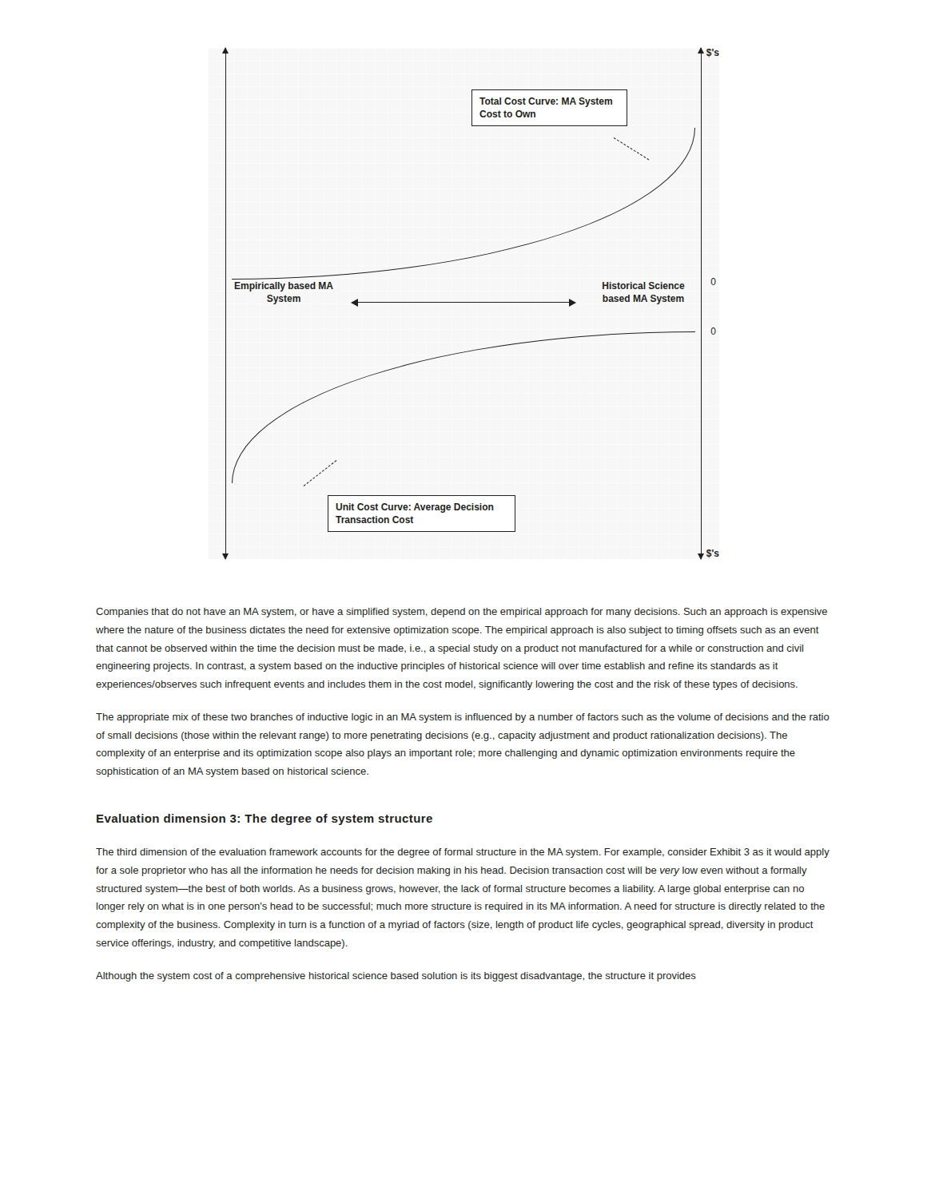$'s $'s 0 0
Total Cost Curve: MA System Cost to Own
Unit Cost Curve: Average Decision Transaction Cost
Empirically based MA System
Historical Science based MA System
Companies that do not have an MA system, or have a simplified system, depend on the empirical approach for many decisions. Such an approach is expensive where the nature of the business dictates the need for extensive optimization scope. The empirical approach is also subject to timing offsets such as an event that cannot be observed within the time the decision must be made, i.e., a special study on a product not manufactured for a while or construction and civil engineering projects. In contrast, a system based on the inductive principles of historical science will over time establish and refine its standards as it experiences/observes such infrequent events and includes them in the cost model, significantly lowering the cost and the risk of these types of decisions.
The appropriate mix of these two branches of inductive logic in an MA system is influenced by a number of factors such as the volume of decisions and the ratio of small decisions (those within the relevant range) to more penetrating decisions (e.g., capacity adjustment and product rationalization decisions). The complexity of an enterprise and its optimization scope also plays an important role; more challenging and dynamic optimization environments require the sophistication of an MA system based on historical science.
Evaluation dimension 3: The degree of system structure
The third dimension of the evaluation framework accounts for the degree of formal structure in the MA system. For example, consider Exhibit 3 as it would apply for a sole proprietor who has all the information he needs for decision making in his head. Decision transaction cost will be very low even without a formally structured system—the best of both worlds. As a business grows, however, the lack of formal structure becomes a liability. A large global enterprise can no longer rely on what is in one person's head to be successful; much more structure is required in its MA information. A need for structure is directly related to the complexity of the business. Complexity in turn is a function of a myriad of factors (size, length of product life cycles, geographical spread, diversity in product service offerings, industry, and competitive landscape).
Although the system cost of a comprehensive historical science based solution is its biggest disadvantage, the structure it provides